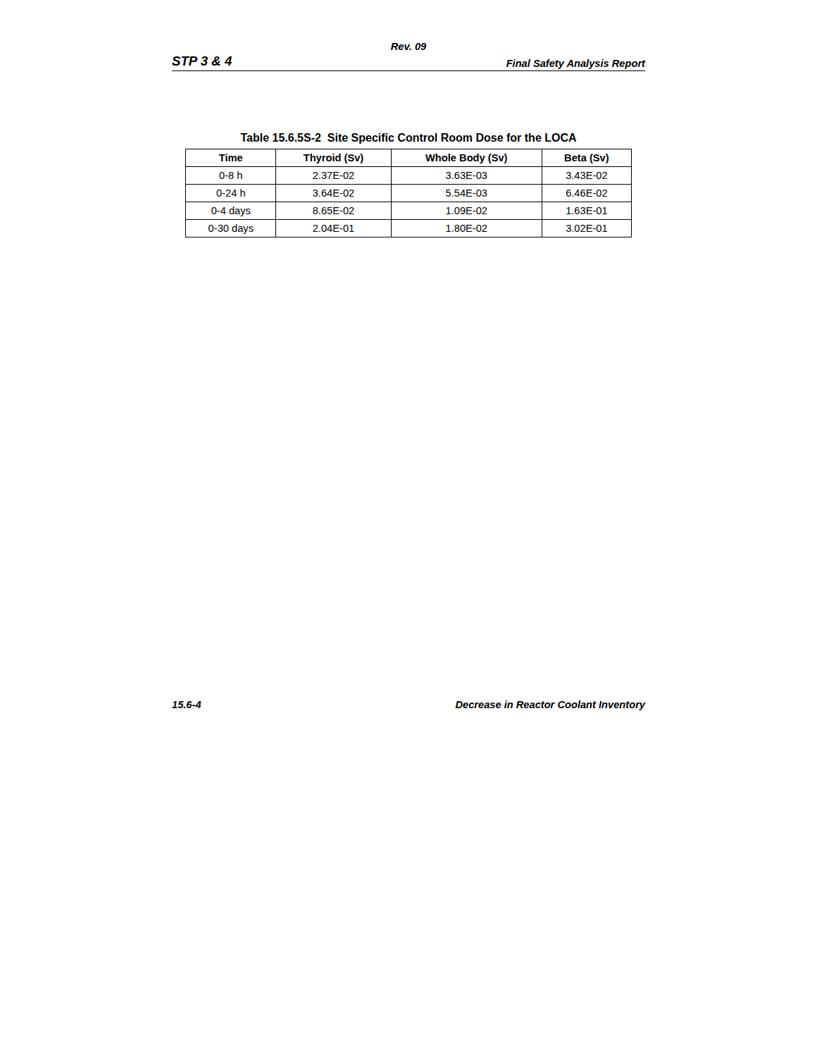Rev. 09
STP 3 & 4
Final Safety Analysis Report
Table 15.6.5S-2 Site Specific Control Room Dose for the LOCA
| Time | Thyroid (Sv) | Whole Body (Sv) | Beta (Sv) |
| --- | --- | --- | --- |
| 0-8 h | 2.37E-02 | 3.63E-03 | 3.43E-02 |
| 0-24 h | 3.64E-02 | 5.54E-03 | 6.46E-02 |
| 0-4 days | 8.65E-02 | 1.09E-02 | 1.63E-01 |
| 0-30 days | 2.04E-01 | 1.80E-02 | 3.02E-01 |
15.6-4
Decrease in Reactor Coolant Inventory